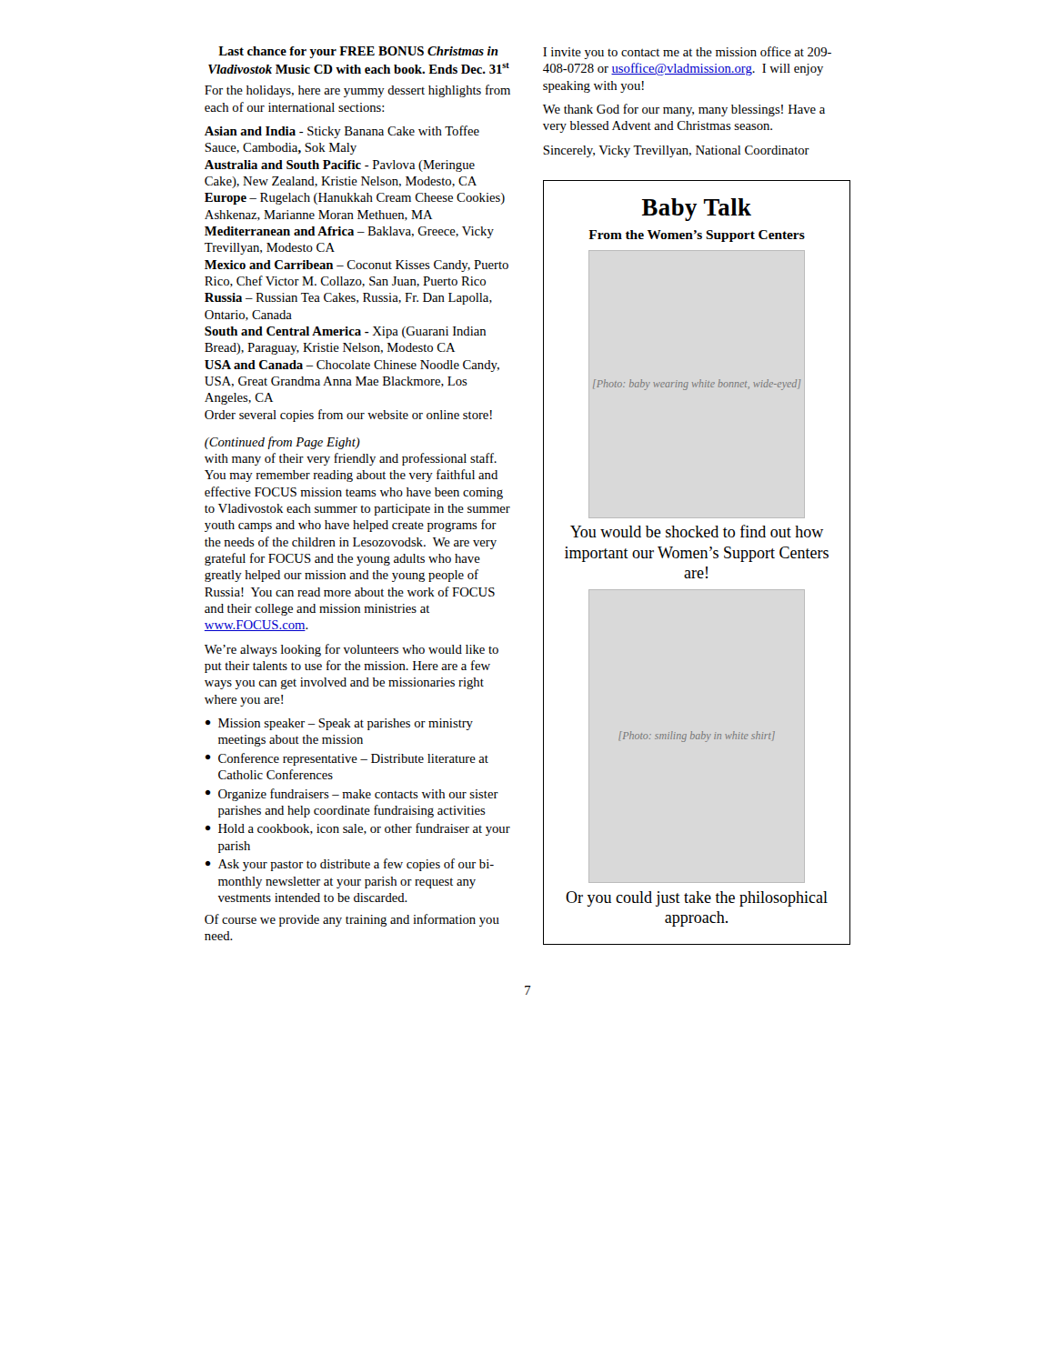Last chance for your FREE BONUS Christmas in Vladivostok Music CD with each book. Ends Dec. 31st
For the holidays, here are yummy dessert highlights from each of our international sections:
Asian and India - Sticky Banana Cake with Toffee Sauce, Cambodia, Sok Maly
Australia and South Pacific - Pavlova (Meringue Cake), New Zealand, Kristie Nelson, Modesto, CA
Europe – Rugelach (Hanukkah Cream Cheese Cookies) Ashkenaz, Marianne Moran Methuen, MA
Mediterranean and Africa – Baklava, Greece, Vicky Trevillyan, Modesto CA
Mexico and Carribean – Coconut Kisses Candy, Puerto Rico, Chef Victor M. Collazo, San Juan, Puerto Rico
Russia – Russian Tea Cakes, Russia, Fr. Dan Lapolla, Ontario, Canada
South and Central America - Xipa (Guarani Indian Bread), Paraguay, Kristie Nelson, Modesto CA
USA and Canada – Chocolate Chinese Noodle Candy, USA, Great Grandma Anna Mae Blackmore, Los Angeles, CA
Order several copies from our website or online store!
(Continued from Page Eight)
with many of their very friendly and professional staff. You may remember reading about the very faithful and effective FOCUS mission teams who have been coming to Vladivostok each summer to participate in the summer youth camps and who have helped create programs for the needs of the children in Lesozovodsk. We are very grateful for FOCUS and the young adults who have greatly helped our mission and the young people of Russia! You can read more about the work of FOCUS and their college and mission ministries at www.FOCUS.com.
We’re always looking for volunteers who would like to put their talents to use for the mission. Here are a few ways you can get involved and be missionaries right where you are!
Mission speaker – Speak at parishes or ministry meetings about the mission
Conference representative – Distribute literature at Catholic Conferences
Organize fundraisers – make contacts with our sister parishes and help coordinate fundraising activities
Hold a cookbook, icon sale, or other fundraiser at your parish
Ask your pastor to distribute a few copies of our bi-monthly newsletter at your parish or request any vestments intended to be discarded.
Of course we provide any training and information you need.
I invite you to contact me at the mission office at 209-408-0728 or usoffice@vladmission.org. I will enjoy speaking with you!
We thank God for our many, many blessings! Have a very blessed Advent and Christmas season.
Sincerely, Vicky Trevillyan, National Coordinator
Baby Talk
From the Women’s Support Centers
[Photo: baby wearing white bonnet, wide-eyed]
You would be shocked to find out how important our Women’s Support Centers are!
[Photo: smiling baby in white shirt]
Or you could just take the philosophical approach.
7